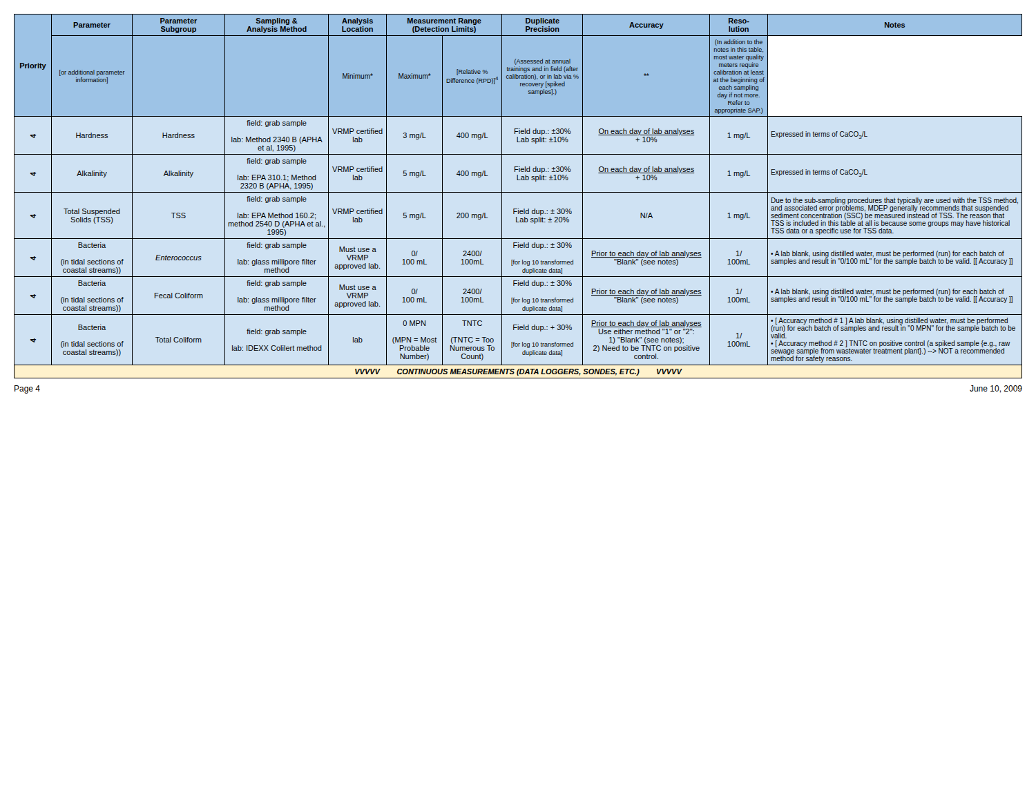| Priority | Parameter | Parameter Subgroup | Sampling & Analysis Method | Analysis Location | Measurement Range (Detection Limits) | Duplicate Precision | Accuracy | Reso- lution | Notes |
| --- | --- | --- | --- | --- | --- | --- | --- | --- | --- |
| [or additional parameter information] | | | Minimum* | Maximum* | [Relative % Difference (RPD)] 4 | (Assessed at annual trainings and in field (after calibration), or in lab via % recovery [spiked samples].) | ** | (In addition to the notes in this table, most water quality meters require calibration at least at the beginning of each sampling day if not more. Refer to appropriate SAP.) |
| 4 | Hardness | Hardness | field: grab sample lab: Method 2340 B (APHA et al, 1995) | VRMP certified lab | 3 mg/L | 400 mg/L | Field dup.: ±30% Lab split: ±10% | On each day of lab analyses + 10% | 1 mg/L | Expressed in terms of CaCO 3 /L |
| 4 | Alkalinity | Alkalinity | field: grab sample lab: EPA 310.1; Method 2320 B (APHA, 1995) | VRMP certified lab | 5 mg/L | 400 mg/L | Field dup.: ±30% Lab split: ±10% | On each day of lab analyses + 10% | 1 mg/L | Expressed in terms of CaCO 3 /L |
| 4 | Total Suspended Solids (TSS) | TSS | field: grab sample lab: EPA Method 160.2; method 2540 D (APHA et al., 1995) | VRMP certified lab | 5 mg/L | 200 mg/L | Field dup.: ± 30% Lab split: ± 20% | N/A | 1 mg/L | Due to the sub-sampling procedures that typically are used with the TSS method, and associated error problems, MDEP generally recommends that suspended sediment concentration (SSC) be measured instead of TSS. The reason that TSS is included in this table at all is because some groups may have historical TSS data or a specific use for TSS data. |
| 4 | Bacteria (in tidal sections of coastal streams)) | Enterococcus | field: grab sample lab: glass millipore filter method | Must use a VRMP approved lab. | 0/ 100 mL | 2400/ 100mL | Field dup.: ± 30% [for log 10 transformed duplicate data] | Prior to each day of lab analyses "Blank" (see notes) | 1/ 100mL | • A lab blank, using distilled water, must be performed (run) for each batch of samples and result in "0/100 mL" for the sample batch to be valid. [[ Accuracy ]] |
| 4 | Bacteria (in tidal sections of coastal streams)) | Fecal Coliform | field: grab sample lab: glass millipore filter method | Must use a VRMP approved lab. | 0/ 100 mL | 2400/ 100mL | Field dup.: ± 30% [for log 10 transformed duplicate data] | Prior to each day of lab analyses "Blank" (see notes) | 1/ 100mL | • A lab blank, using distilled water, must be performed (run) for each batch of samples and result in "0/100 mL" for the sample batch to be valid. [[ Accuracy ]] |
| 4 | Bacteria (in tidal sections of coastal streams)) | Total Coliform | field: grab sample lab: IDEXX Colilert method | lab | 0 MPN (MPN = Most Probable Number) | TNTC (TNTC = Too Numerous To Count) | Field dup.: + 30% [for log 10 transformed duplicate data] | Prior to each day of lab analyses Use either method "1" or "2": 1) "Blank" (see notes); 2) Need to be TNTC on positive control. | 1/ 100mL | • [ Accuracy method # 1 ] A lab blank, using distilled water, must be performed (run) for each batch of samples and result in "0 MPN" for the sample batch to be valid. • [ Accuracy method # 2 ] TNTC on positive control (a spiked sample {e.g., raw sewage sample from wastewater treatment plant}.) --> NOT a recommended method for safety reasons. |
| VVVVV CONTINUOUS MEASUREMENTS (DATA LOGGERS, SONDES, ETC.) VVVVV |
Page 4 June 10, 2009